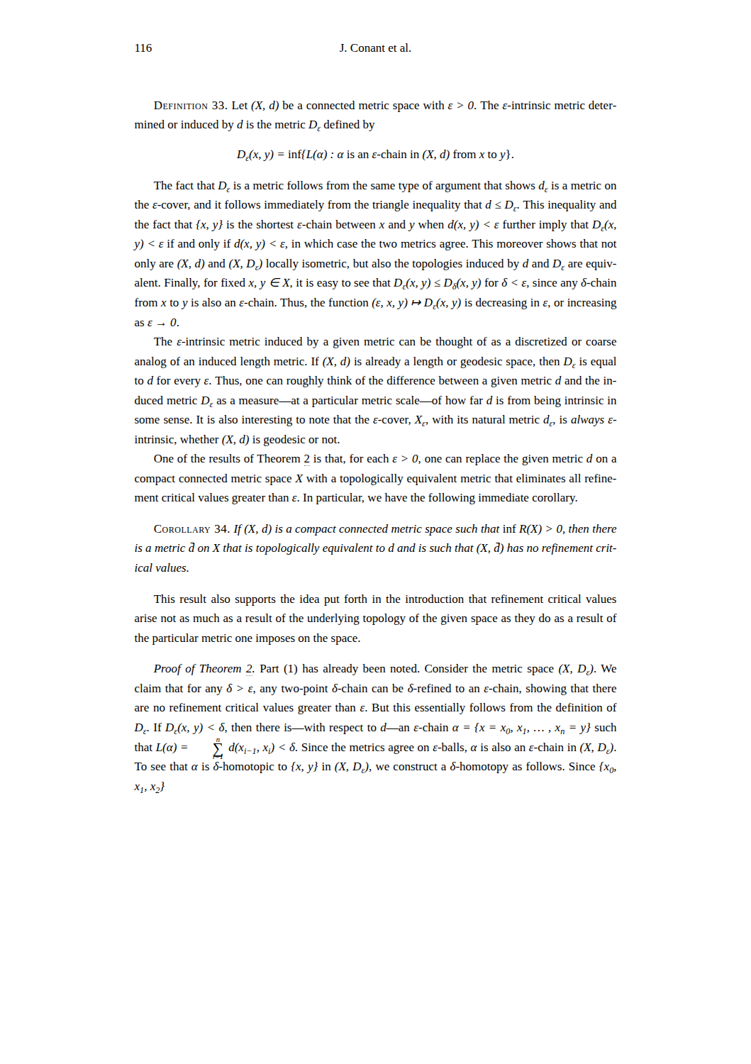116 J. Conant et al.
Definition 33. Let (X, d) be a connected metric space with ε > 0. The ε-intrinsic metric determined or induced by d is the metric Dε defined by
Dε(x, y) = inf{L(α) : α is an ε-chain in (X, d) from x to y}.
The fact that Dε is a metric follows from the same type of argument that shows dε is a metric on the ε-cover, and it follows immediately from the triangle inequality that d ≤ Dε. This inequality and the fact that {x, y} is the shortest ε-chain between x and y when d(x, y) < ε further imply that Dε(x, y) < ε if and only if d(x, y) < ε, in which case the two metrics agree. This moreover shows that not only are (X, d) and (X, Dε) locally isometric, but also the topologies induced by d and Dε are equivalent. Finally, for fixed x, y ∈ X, it is easy to see that Dε(x, y) ≤ Dδ(x, y) for δ < ε, since any δ-chain from x to y is also an ε-chain. Thus, the function (ε, x, y) ↦ Dε(x, y) is decreasing in ε, or increasing as ε → 0.
The ε-intrinsic metric induced by a given metric can be thought of as a discretized or coarse analog of an induced length metric. If (X, d) is already a length or geodesic space, then Dε is equal to d for every ε. Thus, one can roughly think of the difference between a given metric d and the induced metric Dε as a measure—at a particular metric scale—of how far d is from being intrinsic in some sense. It is also interesting to note that the ε-cover, Xε, with its natural metric dε, is always ε-intrinsic, whether (X, d) is geodesic or not.
One of the results of Theorem 2 is that, for each ε > 0, one can replace the given metric d on a compact connected metric space X with a topologically equivalent metric that eliminates all refinement critical values greater than ε. In particular, we have the following immediate corollary.
Corollary 34. If (X, d) is a compact connected metric space such that inf R(X) > 0, then there is a metric d̄ on X that is topologically equivalent to d and is such that (X, d̄) has no refinement critical values.
This result also supports the idea put forth in the introduction that refinement critical values arise not as much as a result of the underlying topology of the given space as they do as a result of the particular metric one imposes on the space.
Proof of Theorem 2. Part (1) has already been noted. Consider the metric space (X, Dε). We claim that for any δ > ε, any two-point δ-chain can be δ-refined to an ε-chain, showing that there are no refinement critical values greater than ε. But this essentially follows from the definition of Dε. If Dε(x, y) < δ, then there is—with respect to d—an ε-chain α = {x = x0, x1, … , xn = y} such that L(α) = ∑ni=1 d(xi−1, xi) < δ. Since the metrics agree on ε-balls, α is also an ε-chain in (X, Dε). To see that α is δ-homotopic to {x, y} in (X, Dε), we construct a δ-homotopy as follows. Since {x0, x1, x2}